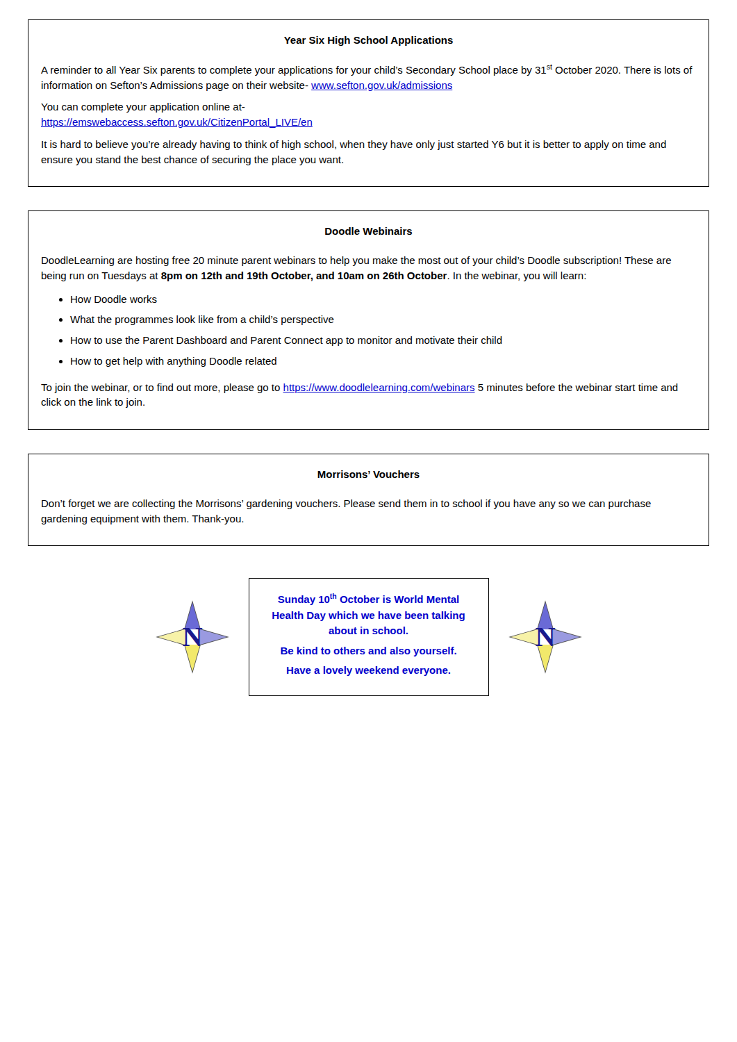Year Six High School Applications
A reminder to all Year Six parents to complete your applications for your child’s Secondary School place by 31st October 2020. There is lots of information on Sefton’s Admissions page on their website- www.sefton.gov.uk/admissions
You can complete your application online at-
https://emswebaccess.sefton.gov.uk/CitizenPortal_LIVE/en
It is hard to believe you’re already having to think of high school, when they have only just started Y6 but it is better to apply on time and ensure you stand the best chance of securing the place you want.
Doodle Webinairs
DoodleLearning are hosting free 20 minute parent webinars to help you make the most out of your child’s Doodle subscription! These are being run on Tuesdays at 8pm on 12th and 19th October, and 10am on 26th October. In the webinar, you will learn:
How Doodle works
What the programmes look like from a child’s perspective
How to use the Parent Dashboard and Parent Connect app to monitor and motivate their child
How to get help with anything Doodle related
To join the webinar, or to find out more, please go to https://www.doodlelearning.com/webinars 5 minutes before the webinar start time and click on the link to join.
Morrisons’ Vouchers
Don’t forget we are collecting the Morrisons’ gardening vouchers. Please send them in to school if you have any so we can purchase gardening equipment with them. Thank-you.
N
Sunday 10th October is World Mental Health Day which we have been talking about in school.
Be kind to others and also yourself.
Have a lovely weekend everyone.
N